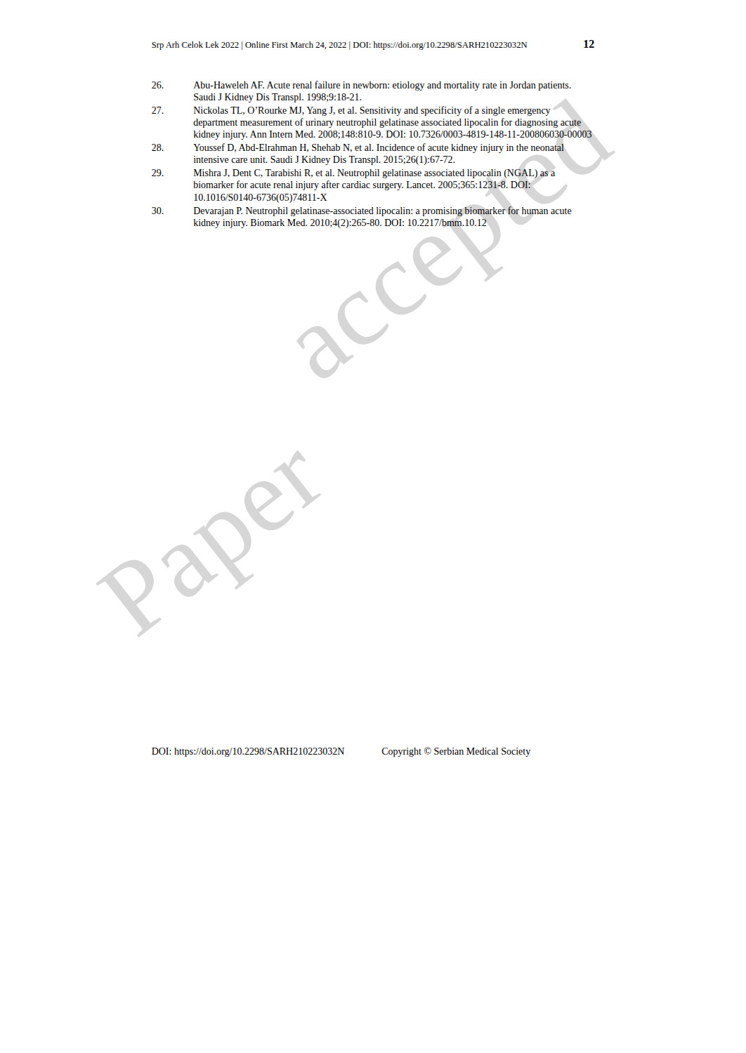Srp Arh Celok Lek 2022 | Online First March 24, 2022 | DOI: https://doi.org/10.2298/SARH210223032N
12
26. Abu-Haweleh AF. Acute renal failure in newborn: etiology and mortality rate in Jordan patients. Saudi J Kidney Dis Transpl. 1998;9:18-21.
27. Nickolas TL, O’Rourke MJ, Yang J, et al. Sensitivity and specificity of a single emergency department measurement of urinary neutrophil gelatinase associated lipocalin for diagnosing acute kidney injury. Ann Intern Med. 2008;148:810-9. DOI: 10.7326/0003-4819-148-11-200806030-00003
28. Youssef D, Abd-Elrahman H, Shehab N, et al. Incidence of acute kidney injury in the neonatal intensive care unit. Saudi J Kidney Dis Transpl. 2015;26(1):67-72.
29. Mishra J, Dent C, Tarabishi R, et al. Neutrophil gelatinase associated lipocalin (NGAL) as a biomarker for acute renal injury after cardiac surgery. Lancet. 2005;365:1231-8. DOI: 10.1016/S0140-6736(05)74811-X
30. Devarajan P. Neutrophil gelatinase-associated lipocalin: a promising biomarker for human acute kidney injury. Biomark Med. 2010;4(2):265-80. DOI: 10.2217/bmm.10.12
Paper accepted
DOI: https://doi.org/10.2298/SARH210223032N
Copyright © Serbian Medical Society